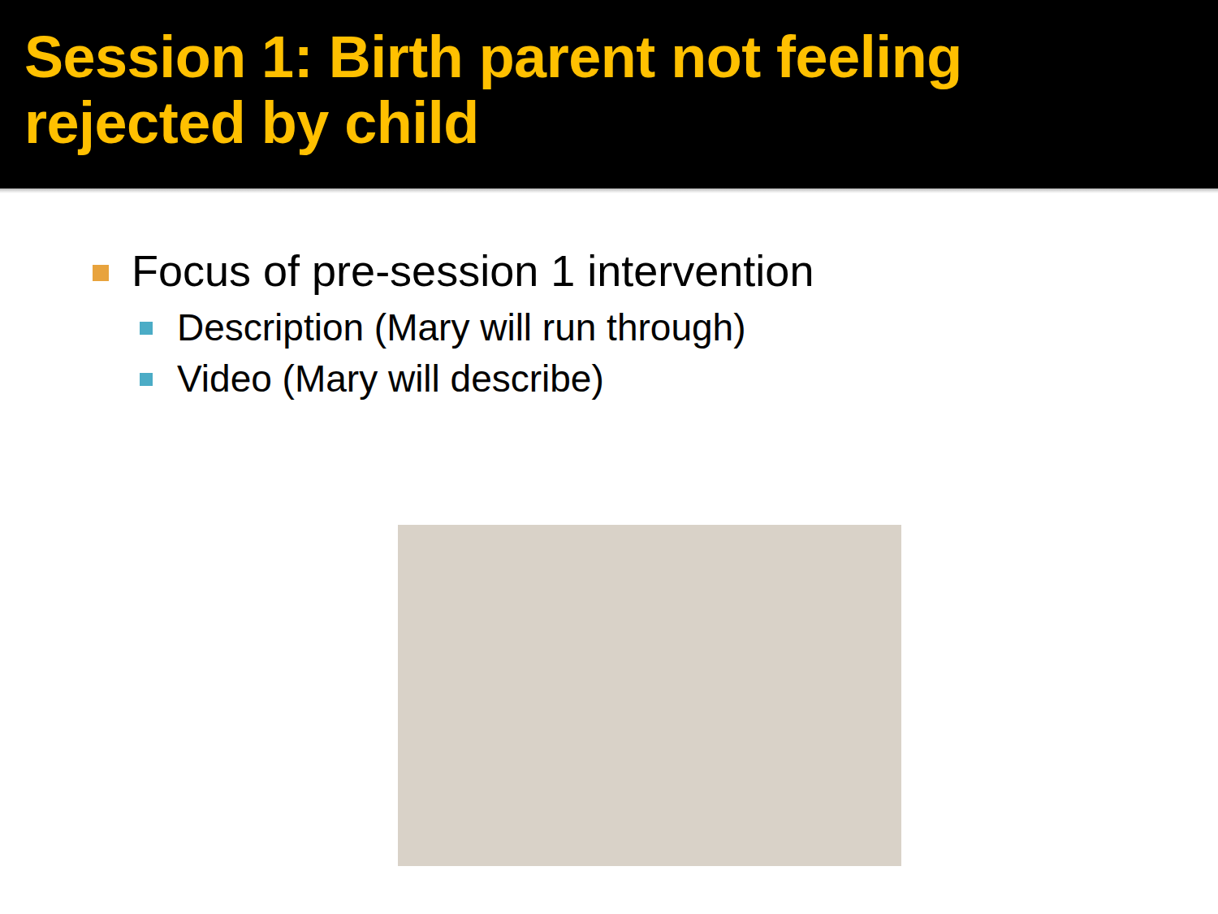Session 1: Birth parent not feeling rejected by child
Focus of pre-session 1 intervention
Description (Mary will run through)
Video (Mary will describe)